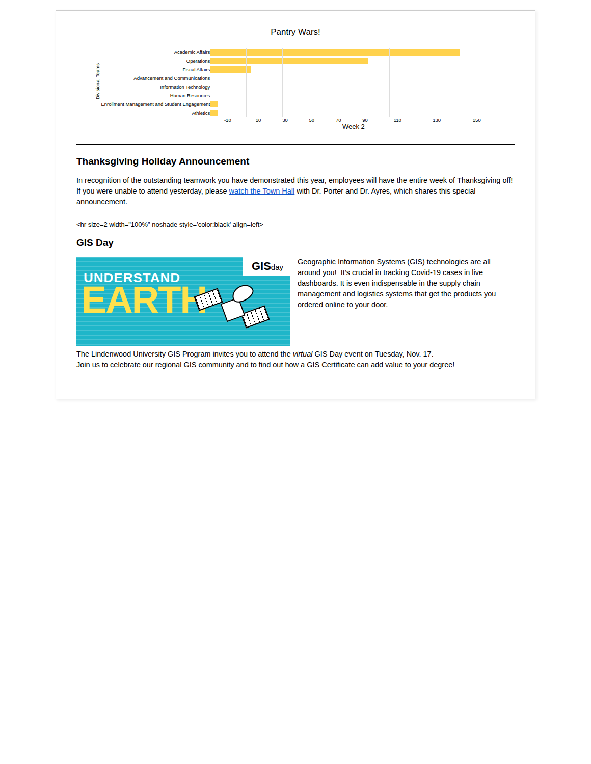Pantry Wars!
| Divisional Teams | Academic Affairs | |
| Operations | |
| Fiscal Affairs | |
| Advancement and Communications | |
| Information Technology | |
| Human Resources | |
| Enrollment Management and Student Engagement | |
| Athletics | |
| | | / -10 / 10 / 30 / 50 / 70 / 90 / 110 / 130 / 150 / |
| | | Week 2 |
Thanksgiving Holiday Announcement
In recognition of the outstanding teamwork you have demonstrated this year, employees will have the entire week of Thanksgiving off! If you were unable to attend yesterday, please watch the Town Hall with Dr. Porter and Dr. Ayres, which shares this special announcement.
<hr size=2 width="100%" noshade style='color:black' align=left>
GIS Day
UNDERSTAND
EARTH
GISday
Geographic Information Systems (GIS) technologies are all around you! It’s crucial in tracking Covid-19 cases in live dashboards. It is even indispensable in the supply chain management and logistics systems that get the products you ordered online to your door.
The Lindenwood University GIS Program invites you to attend the virtual GIS Day event on Tuesday, Nov. 17.
Join us to celebrate our regional GIS community and to find out how a GIS Certificate can add value to your degree!